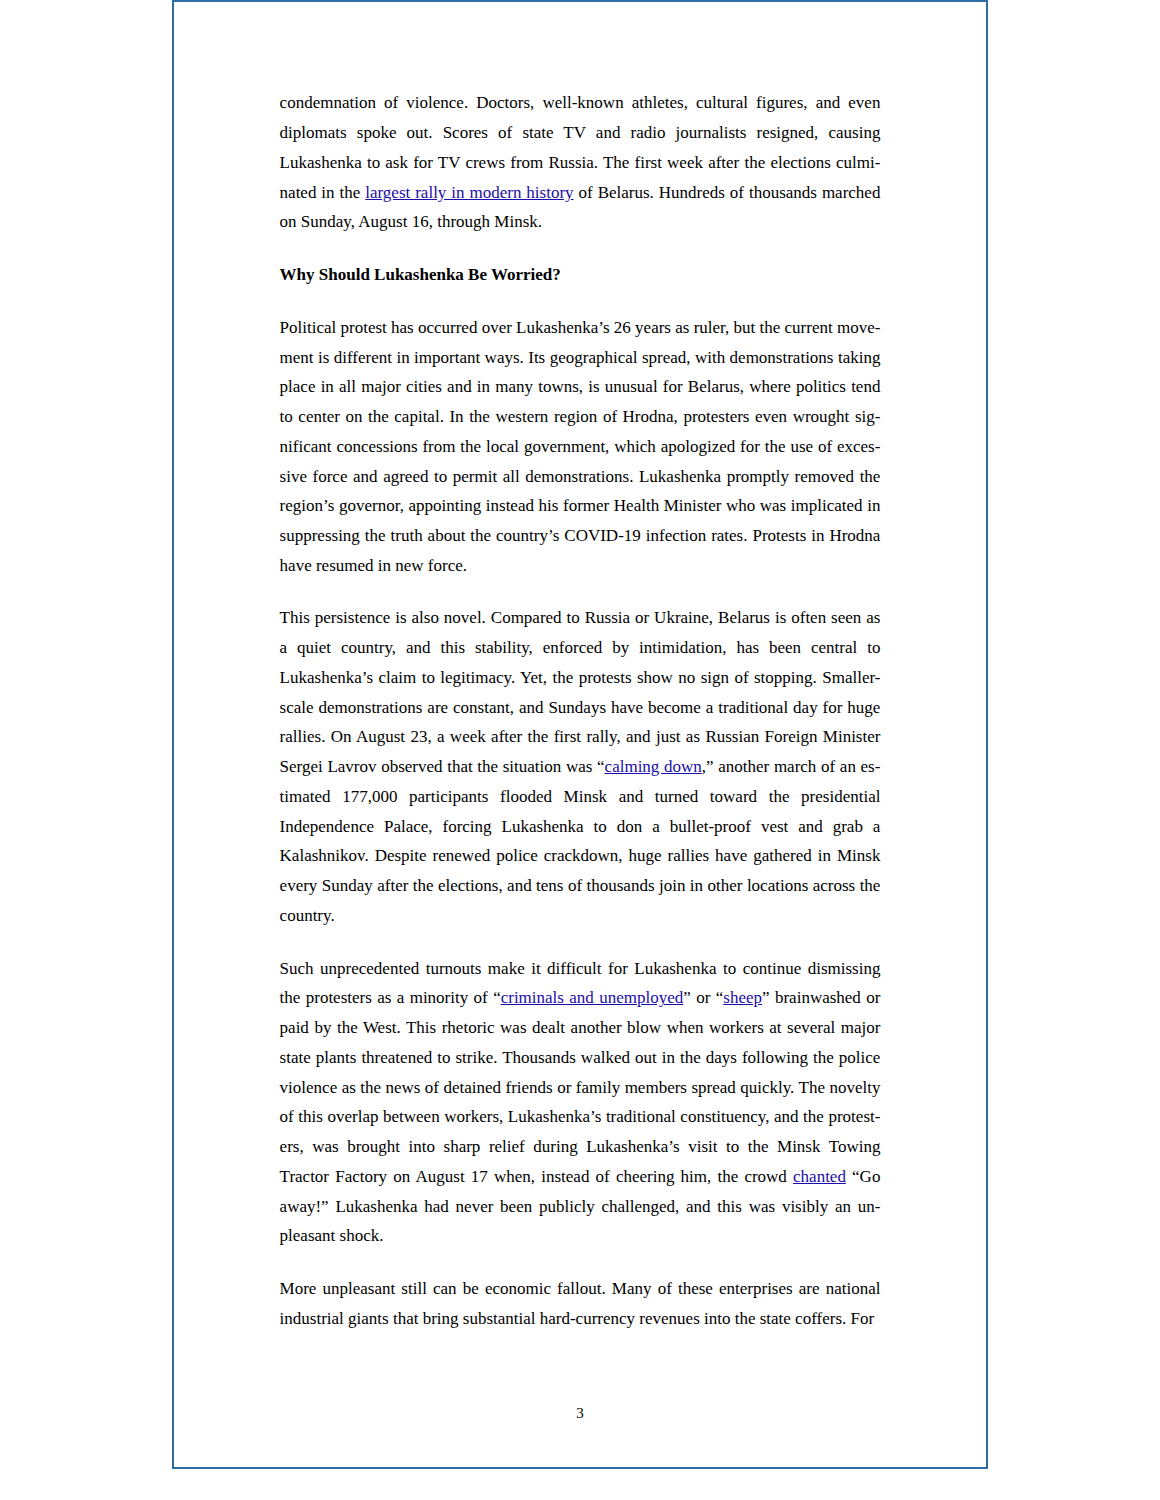condemnation of violence. Doctors, well-known athletes, cultural figures, and even diplomats spoke out. Scores of state TV and radio journalists resigned, causing Lukashenka to ask for TV crews from Russia. The first week after the elections culminated in the largest rally in modern history of Belarus. Hundreds of thousands marched on Sunday, August 16, through Minsk.
Why Should Lukashenka Be Worried?
Political protest has occurred over Lukashenka’s 26 years as ruler, but the current movement is different in important ways. Its geographical spread, with demonstrations taking place in all major cities and in many towns, is unusual for Belarus, where politics tend to center on the capital. In the western region of Hrodna, protesters even wrought significant concessions from the local government, which apologized for the use of excessive force and agreed to permit all demonstrations. Lukashenka promptly removed the region’s governor, appointing instead his former Health Minister who was implicated in suppressing the truth about the country’s COVID-19 infection rates. Protests in Hrodna have resumed in new force.
This persistence is also novel. Compared to Russia or Ukraine, Belarus is often seen as a quiet country, and this stability, enforced by intimidation, has been central to Lukashenka’s claim to legitimacy. Yet, the protests show no sign of stopping. Smaller-scale demonstrations are constant, and Sundays have become a traditional day for huge rallies. On August 23, a week after the first rally, and just as Russian Foreign Minister Sergei Lavrov observed that the situation was “calming down,” another march of an estimated 177,000 participants flooded Minsk and turned toward the presidential Independence Palace, forcing Lukashenka to don a bullet-proof vest and grab a Kalashnikov. Despite renewed police crackdown, huge rallies have gathered in Minsk every Sunday after the elections, and tens of thousands join in other locations across the country.
Such unprecedented turnouts make it difficult for Lukashenka to continue dismissing the protesters as a minority of “criminals and unemployed” or “sheep” brainwashed or paid by the West. This rhetoric was dealt another blow when workers at several major state plants threatened to strike. Thousands walked out in the days following the police violence as the news of detained friends or family members spread quickly. The novelty of this overlap between workers, Lukashenka’s traditional constituency, and the protesters, was brought into sharp relief during Lukashenka’s visit to the Minsk Towing Tractor Factory on August 17 when, instead of cheering him, the crowd chanted “Go away!” Lukashenka had never been publicly challenged, and this was visibly an unpleasant shock.
More unpleasant still can be economic fallout. Many of these enterprises are national industrial giants that bring substantial hard-currency revenues into the state coffers. For
3